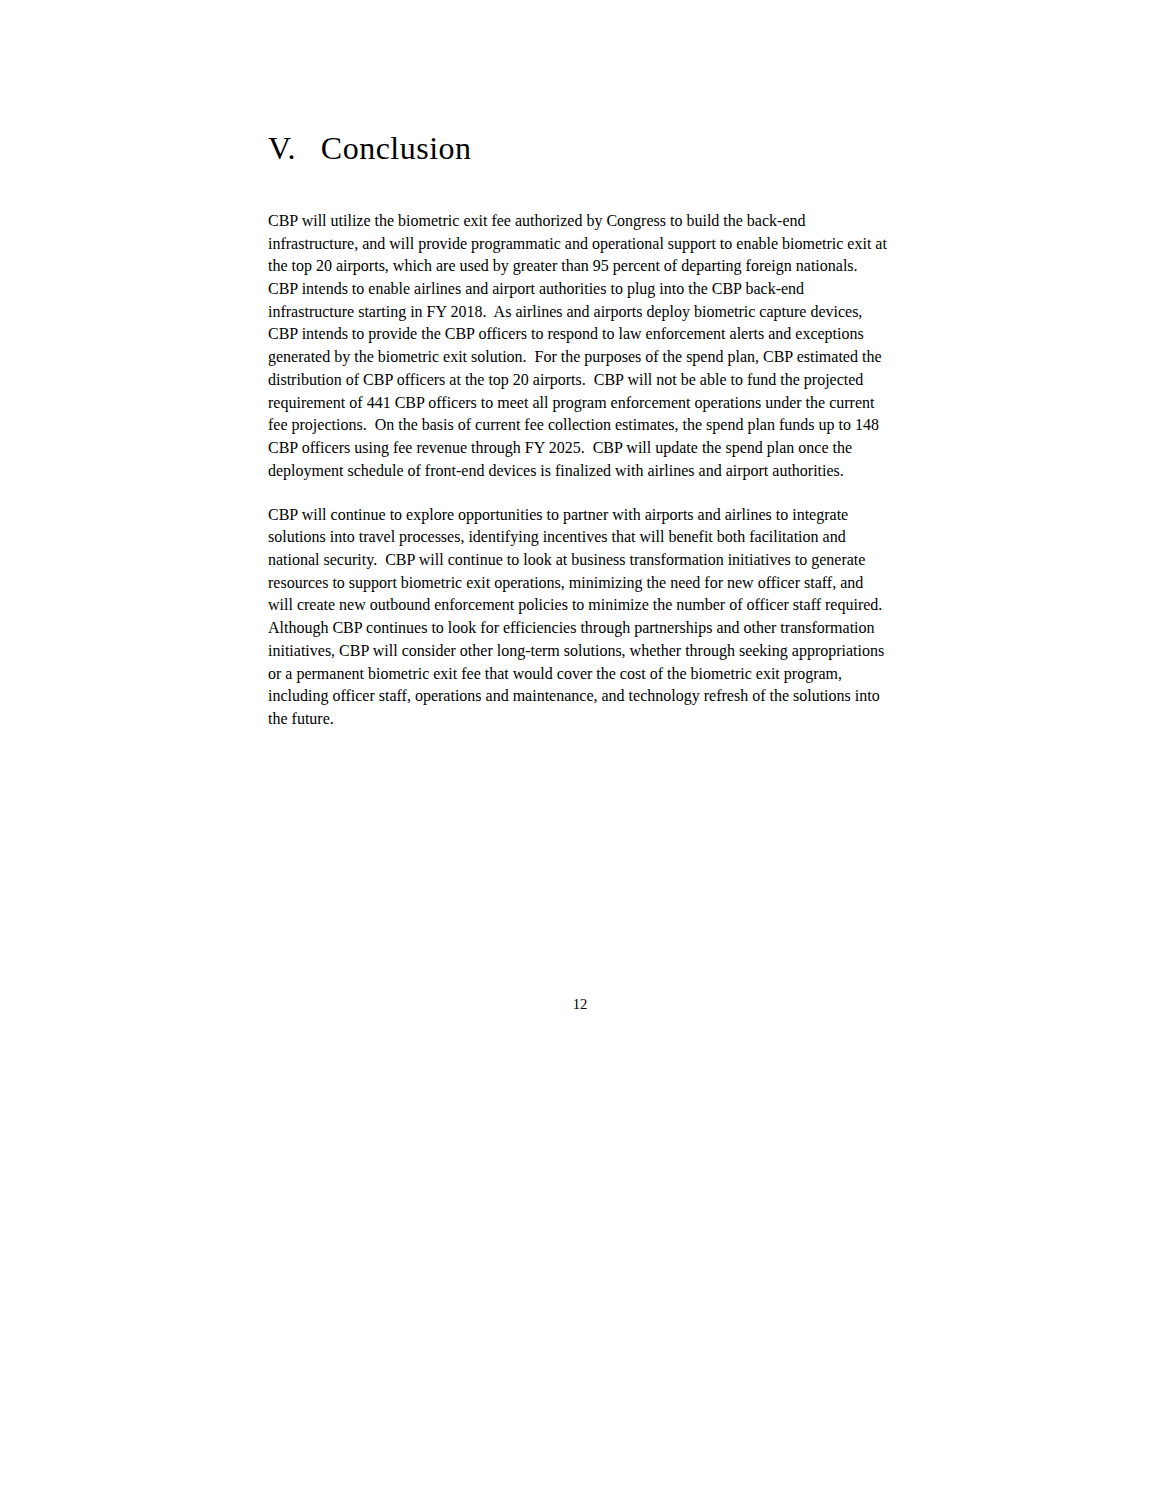V. Conclusion
CBP will utilize the biometric exit fee authorized by Congress to build the back-end infrastructure, and will provide programmatic and operational support to enable biometric exit at the top 20 airports, which are used by greater than 95 percent of departing foreign nationals. CBP intends to enable airlines and airport authorities to plug into the CBP back-end infrastructure starting in FY 2018. As airlines and airports deploy biometric capture devices, CBP intends to provide the CBP officers to respond to law enforcement alerts and exceptions generated by the biometric exit solution. For the purposes of the spend plan, CBP estimated the distribution of CBP officers at the top 20 airports. CBP will not be able to fund the projected requirement of 441 CBP officers to meet all program enforcement operations under the current fee projections. On the basis of current fee collection estimates, the spend plan funds up to 148 CBP officers using fee revenue through FY 2025. CBP will update the spend plan once the deployment schedule of front-end devices is finalized with airlines and airport authorities.
CBP will continue to explore opportunities to partner with airports and airlines to integrate solutions into travel processes, identifying incentives that will benefit both facilitation and national security. CBP will continue to look at business transformation initiatives to generate resources to support biometric exit operations, minimizing the need for new officer staff, and will create new outbound enforcement policies to minimize the number of officer staff required. Although CBP continues to look for efficiencies through partnerships and other transformation initiatives, CBP will consider other long-term solutions, whether through seeking appropriations or a permanent biometric exit fee that would cover the cost of the biometric exit program, including officer staff, operations and maintenance, and technology refresh of the solutions into the future.
12